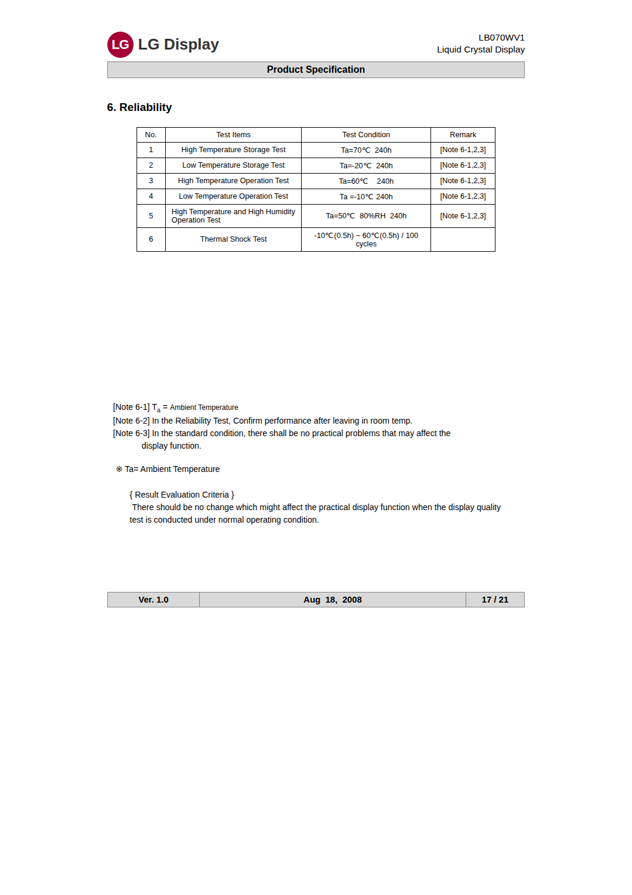LG
LG Display
LB070WV1
Liquid Crystal Display
Product Specification
6. Reliability
| No. | Test Items | Test Condition | Remark |
| --- | --- | --- | --- |
| 1 | High Temperature Storage Test | Ta=70℃ 240h | [Note 6-1,2,3] |
| 2 | Low Temperature Storage Test | Ta=-20℃ 240h | [Note 6-1,2,3] |
| 3 | High Temperature Operation Test | Ta=60℃ 240h | [Note 6-1,2,3] |
| 4 | Low Temperature Operation Test | Ta =-10℃ 240h | [Note 6-1,2,3] |
| 5 | High Temperature and High Humidity Operation Test | Ta=50℃ 80%RH 240h | [Note 6-1,2,3] |
| 6 | Thermal Shock Test | -10℃(0.5h) ~ 60℃(0.5h) / 100 cycles | |
[Note 6-1] Ta = Ambient Temperature
[Note 6-2] In the Reliability Test, Confirm performance after leaving in room temp.
[Note 6-3] In the standard condition, there shall be no practical problems that may affect the
display function.
※ Ta= Ambient Temperature
{ Result Evaluation Criteria }
There should be no change which might affect the practical display function when the display quality
test is conducted under normal operating condition.
Ver. 1.0
Aug 18, 2008
17 / 21